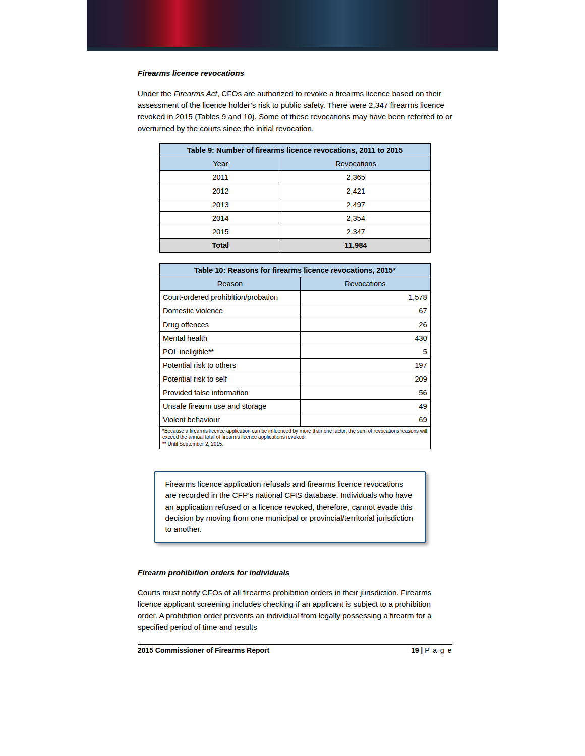Firearms licence revocations
Under the Firearms Act, CFOs are authorized to revoke a firearms licence based on their assessment of the licence holder’s risk to public safety. There were 2,347 firearms licence revoked in 2015 (Tables 9 and 10). Some of these revocations may have been referred to or overturned by the courts since the initial revocation.
Table 9: Number of firearms licence revocations, 2011 to 2015
| Year | Revocations |
| --- | --- |
| 2011 | 2,365 |
| 2012 | 2,421 |
| 2013 | 2,497 |
| 2014 | 2,354 |
| 2015 | 2,347 |
| Total | 11,984 |
Table 10: Reasons for firearms licence revocations, 2015*
| Reason | Revocations |
| --- | --- |
| Court-ordered prohibition/probation | 1,578 |
| Domestic violence | 67 |
| Drug offences | 26 |
| Mental health | 430 |
| POL ineligible** | 5 |
| Potential risk to others | 197 |
| Potential risk to self | 209 |
| Provided false information | 56 |
| Unsafe firearm use and storage | 49 |
| Violent behaviour | 69 |
| *Because a firearms licence application can be influenced by more than one factor, the sum of revocations reasons will exceed the annual total of firearms licence applications revoked. ** Until September 2, 2015. |
Firearms licence application refusals and firearms licence revocations are recorded in the CFP’s national CFIS database. Individuals who have an application refused or a licence revoked, therefore, cannot evade this decision by moving from one municipal or provincial/territorial jurisdiction to another.
Firearm prohibition orders for individuals
Courts must notify CFOs of all firearms prohibition orders in their jurisdiction. Firearms licence applicant screening includes checking if an applicant is subject to a prohibition order. A prohibition order prevents an individual from legally possessing a firearm for a specified period of time and results
2015 Commissioner of Firearms Report
19 | P a g e